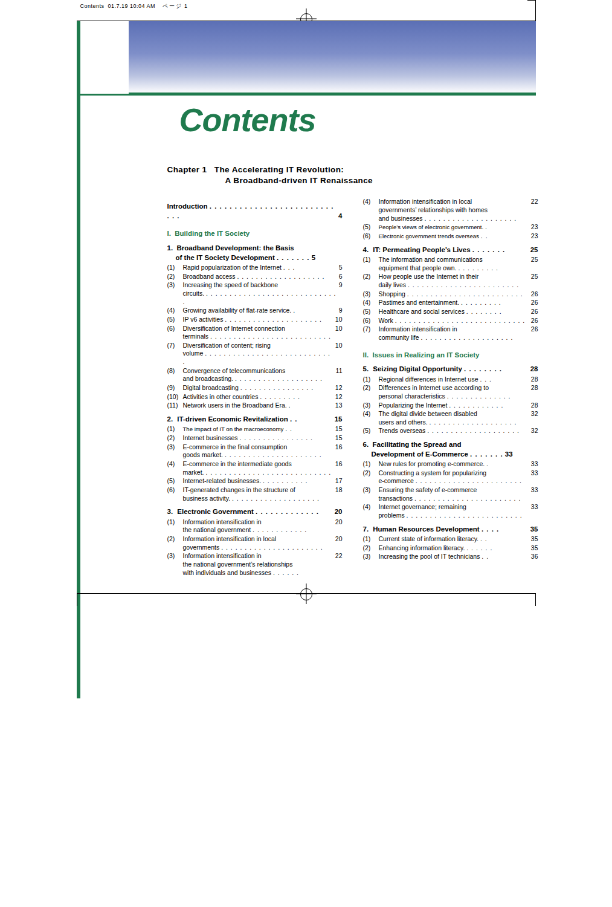Contents 01.7.19 10:04 AM ページ 1
Contents Contents
Chapter 1 The Accelerating IT Revolution:
A Broadband-driven IT Renaissance
Introduction . . . . . . . . . . . . . . . . . . . . . . . . . . . . 4
I. Building the IT Society
1. Broadband Development: the Basis of the IT Society Development . . . . . . . 5
(1) Rapid popularization of the Internet . . . 5
(2) Broadband access . . . . . . . . . . . . . . . . . . . 6
(3) Increasing the speed of backbone
circuits. . . . . . . . . . . . . . . . . . . . . . . . . . . . . . 9
(4) Growing availability of flat-rate service. . 9
(5) IP v6 activities . . . . . . . . . . . . . . . . . . . . . 10
(6) Diversification of Internet connection
terminals . . . . . . . . . . . . . . . . . . . . . . . . . . 10
(7) Diversification of content; rising
volume . . . . . . . . . . . . . . . . . . . . . . . . . . . . 10
(8) Convergence of telecommunications
and broadcasting. . . . . . . . . . . . . . . . . . . . 11
(9) Digital broadcasting . . . . . . . . . . . . . . . . 12
(10) Activities in other countries . . . . . . . . . 12
(11) Network users in the Broadband Era. . 13
2. IT-driven Economic Revitalization . . 15
(1) The impact of IT on the macroeconomy . . 15
(2) Internet businesses . . . . . . . . . . . . . . . . 15
(3) E-commerce in the final consumption
goods market. . . . . . . . . . . . . . . . . . . . . . 16
(4) E-commerce in the intermediate goods
market. . . . . . . . . . . . . . . . . . . . . . . . . . . . 16
(5) Internet-related businesses. . . . . . . . . . . 17
(6) IT-generated changes in the structure of
business activity. . . . . . . . . . . . . . . . . . . . 18
3. Electronic Government . . . . . . . . . . . . . 20
(1) Information intensification in
the national government . . . . . . . . . . . . 20
(2) Information intensification in local
governments . . . . . . . . . . . . . . . . . . . . . . 20
(3) Information intensification in
the national government’s relationships
with individuals and businesses . . . . . . 22
(4) Information intensification in local
governments’ relationships with homes
and businesses . . . . . . . . . . . . . . . . . . . . 22
(5) People’s views of electronic government. . 23
(6) Electronic government trends overseas . . 23
4. IT: Permeating People’s Lives . . . . . . . 25
(1) The information and communications
equipment that people own. . . . . . . . . . 25
(2) How people use the Internet in their
daily lives . . . . . . . . . . . . . . . . . . . . . . . . 25
(3) Shopping . . . . . . . . . . . . . . . . . . . . . . . . . 26
(4) Pastimes and entertainment. . . . . . . . . . 26
(5) Healthcare and social services . . . . . . . . 26
(6) Work . . . . . . . . . . . . . . . . . . . . . . . . . . . . 26
(7) Information intensification in
community life . . . . . . . . . . . . . . . . . . . . 26
II. Issues in Realizing an IT Society
5. Seizing Digital Opportunity . . . . . . . . 28
(1) Regional differences in Internet use . . . 28
(2) Differences in Internet use according to
personal characteristics . . . . . . . . . . . . . . 28
(3) Popularizing the Internet . . . . . . . . . . . . 28
(4) The digital divide between disabled
users and others. . . . . . . . . . . . . . . . . . . . 32
(5) Trends overseas . . . . . . . . . . . . . . . . . . . . 32
6. Facilitating the Spread and Development of E-Commerce . . . . . . . 33
(1) New rules for promoting e-commerce. . 33
(2) Constructing a system for popularizing
e-commerce . . . . . . . . . . . . . . . . . . . . . . . 33
(3) Ensuring the safety of e-commerce
transactions . . . . . . . . . . . . . . . . . . . . . . . 33
(4) Internet governance; remaining
problems . . . . . . . . . . . . . . . . . . . . . . . . . 33
7. Human Resources Development . . . . 35
(1) Current state of information literacy. . . 35
(2) Enhancing information literacy. . . . . . . 35
(3) Increasing the pool of IT technicians . . 36